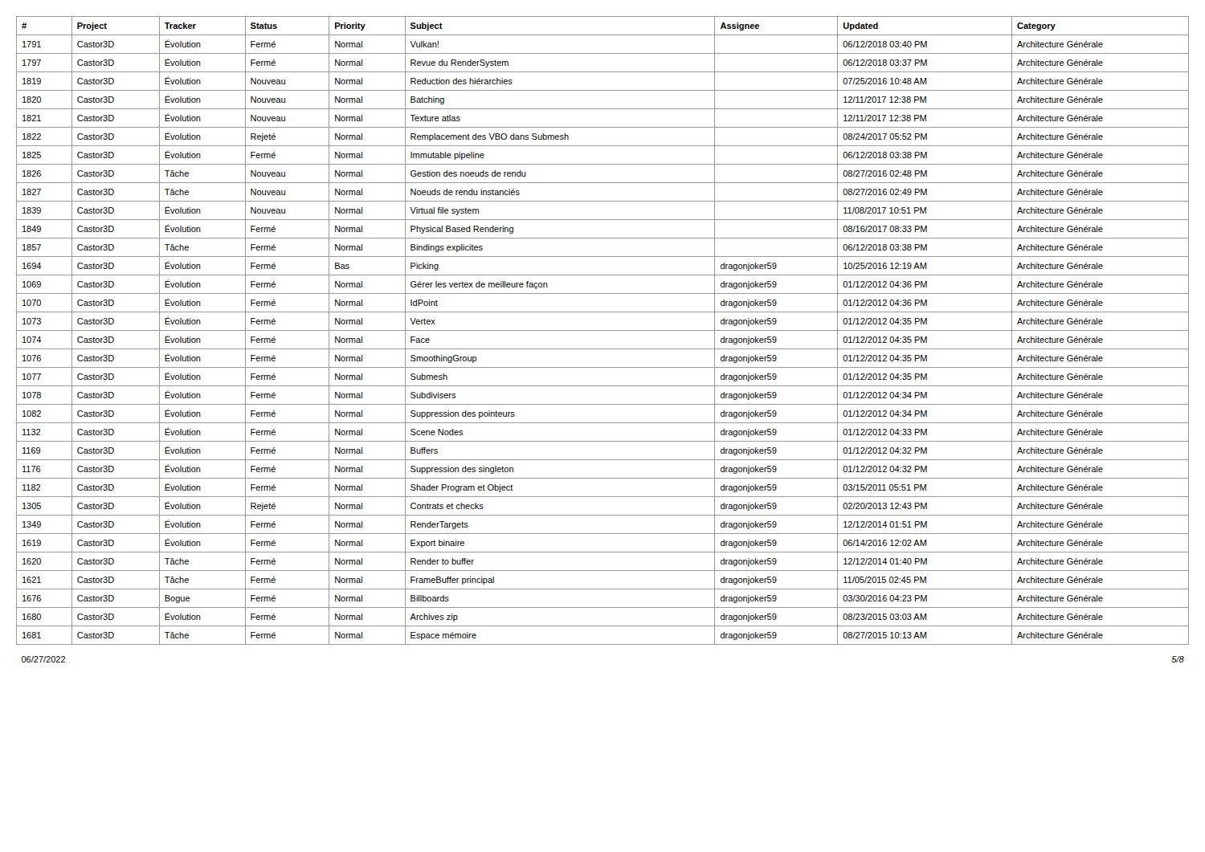| # | Project | Tracker | Status | Priority | Subject | Assignee | Updated | Category |
| --- | --- | --- | --- | --- | --- | --- | --- | --- |
| 1791 | Castor3D | Évolution | Fermé | Normal | Vulkan! | | 06/12/2018 03:40 PM | Architecture Générale |
| 1797 | Castor3D | Évolution | Fermé | Normal | Revue du RenderSystem | | 06/12/2018 03:37 PM | Architecture Générale |
| 1819 | Castor3D | Évolution | Nouveau | Normal | Reduction des hiérarchies | | 07/25/2016 10:48 AM | Architecture Générale |
| 1820 | Castor3D | Évolution | Nouveau | Normal | Batching | | 12/11/2017 12:38 PM | Architecture Générale |
| 1821 | Castor3D | Évolution | Nouveau | Normal | Texture atlas | | 12/11/2017 12:38 PM | Architecture Générale |
| 1822 | Castor3D | Évolution | Rejeté | Normal | Remplacement des VBO dans Submesh | | 08/24/2017 05:52 PM | Architecture Générale |
| 1825 | Castor3D | Évolution | Fermé | Normal | Immutable pipeline | | 06/12/2018 03:38 PM | Architecture Générale |
| 1826 | Castor3D | Tâche | Nouveau | Normal | Gestion des noeuds de rendu | | 08/27/2016 02:48 PM | Architecture Générale |
| 1827 | Castor3D | Tâche | Nouveau | Normal | Noeuds de rendu instanciés | | 08/27/2016 02:49 PM | Architecture Générale |
| 1839 | Castor3D | Évolution | Nouveau | Normal | Virtual file system | | 11/08/2017 10:51 PM | Architecture Générale |
| 1849 | Castor3D | Évolution | Fermé | Normal | Physical Based Rendering | | 08/16/2017 08:33 PM | Architecture Générale |
| 1857 | Castor3D | Tâche | Fermé | Normal | Bindings explicites | | 06/12/2018 03:38 PM | Architecture Générale |
| 1694 | Castor3D | Évolution | Fermé | Bas | Picking | dragonjoker59 | 10/25/2016 12:19 AM | Architecture Générale |
| 1069 | Castor3D | Évolution | Fermé | Normal | Gérer les vertex de meilleure façon | dragonjoker59 | 01/12/2012 04:36 PM | Architecture Générale |
| 1070 | Castor3D | Évolution | Fermé | Normal | IdPoint | dragonjoker59 | 01/12/2012 04:36 PM | Architecture Générale |
| 1073 | Castor3D | Évolution | Fermé | Normal | Vertex | dragonjoker59 | 01/12/2012 04:35 PM | Architecture Générale |
| 1074 | Castor3D | Évolution | Fermé | Normal | Face | dragonjoker59 | 01/12/2012 04:35 PM | Architecture Générale |
| 1076 | Castor3D | Évolution | Fermé | Normal | SmoothingGroup | dragonjoker59 | 01/12/2012 04:35 PM | Architecture Générale |
| 1077 | Castor3D | Évolution | Fermé | Normal | Submesh | dragonjoker59 | 01/12/2012 04:35 PM | Architecture Générale |
| 1078 | Castor3D | Évolution | Fermé | Normal | Subdivisers | dragonjoker59 | 01/12/2012 04:34 PM | Architecture Générale |
| 1082 | Castor3D | Évolution | Fermé | Normal | Suppression des pointeurs | dragonjoker59 | 01/12/2012 04:34 PM | Architecture Générale |
| 1132 | Castor3D | Évolution | Fermé | Normal | Scene Nodes | dragonjoker59 | 01/12/2012 04:33 PM | Architecture Générale |
| 1169 | Castor3D | Évolution | Fermé | Normal | Buffers | dragonjoker59 | 01/12/2012 04:32 PM | Architecture Générale |
| 1176 | Castor3D | Évolution | Fermé | Normal | Suppression des singleton | dragonjoker59 | 01/12/2012 04:32 PM | Architecture Générale |
| 1182 | Castor3D | Évolution | Fermé | Normal | Shader Program et Object | dragonjoker59 | 03/15/2011 05:51 PM | Architecture Générale |
| 1305 | Castor3D | Évolution | Rejeté | Normal | Contrats et checks | dragonjoker59 | 02/20/2013 12:43 PM | Architecture Générale |
| 1349 | Castor3D | Évolution | Fermé | Normal | RenderTargets | dragonjoker59 | 12/12/2014 01:51 PM | Architecture Générale |
| 1619 | Castor3D | Évolution | Fermé | Normal | Export binaire | dragonjoker59 | 06/14/2016 12:02 AM | Architecture Générale |
| 1620 | Castor3D | Tâche | Fermé | Normal | Render to buffer | dragonjoker59 | 12/12/2014 01:40 PM | Architecture Générale |
| 1621 | Castor3D | Tâche | Fermé | Normal | FrameBuffer principal | dragonjoker59 | 11/05/2015 02:45 PM | Architecture Générale |
| 1676 | Castor3D | Bogue | Fermé | Normal | Billboards | dragonjoker59 | 03/30/2016 04:23 PM | Architecture Générale |
| 1680 | Castor3D | Évolution | Fermé | Normal | Archives zip | dragonjoker59 | 08/23/2015 03:03 AM | Architecture Générale |
| 1681 | Castor3D | Tâche | Fermé | Normal | Espace mémoire | dragonjoker59 | 08/27/2015 10:13 AM | Architecture Générale |
| 06/27/2022 | 5/8 |